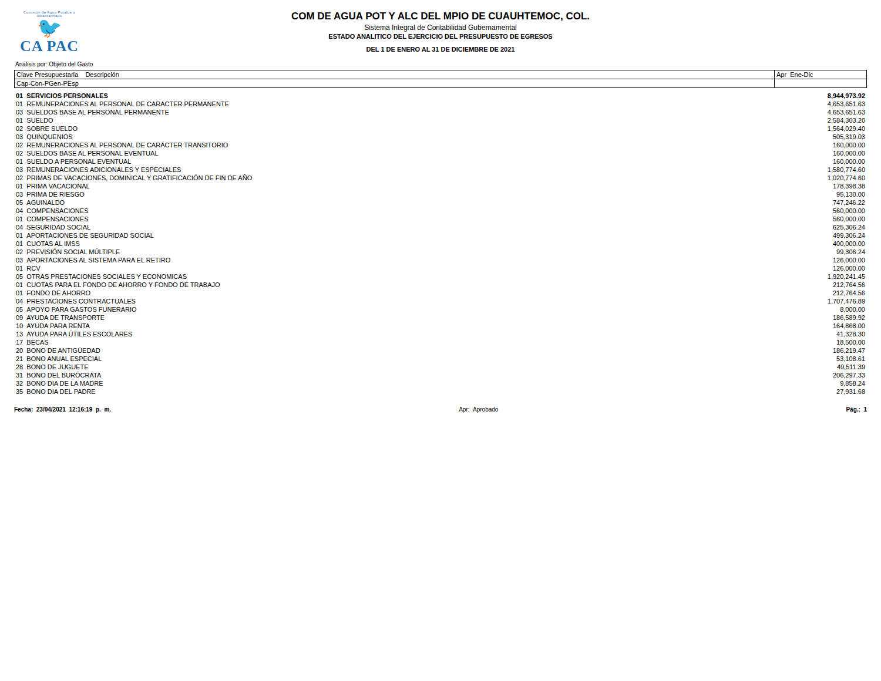Comisión de Agua Potable y Alcantarillado
🐦
CA PAC
COM DE AGUA POT Y ALC DEL MPIO DE CUAUHTEMOC, COL.
Sistema Integral de Contabilidad Gubernamental
ESTADO ANALITICO DEL EJERCICIO DEL PRESUPUESTO DE EGRESOS
DEL 1 DE ENERO AL 31 DE DICIEMBRE DE 2021
Análisis por: Objeto del Gasto
| Clave Presupuestaria Descripción | Apr Ene-Dic |
| Cap-Con-PGen-PEsp | |
| 01 SERVICIOS PERSONALES | 8,944,973.92 |
| 01 REMUNERACIONES AL PERSONAL DE CARACTER PERMANENTE | 4,653,651.63 |
| 03 SUELDOS BASE AL PERSONAL PERMANENTE | 4,653,651.63 |
| 01 SUELDO | 2,584,303.20 |
| 02 SOBRE SUELDO | 1,564,029.40 |
| 03 QUINQUENIOS | 505,319.03 |
| 02 REMUNERACIONES AL PERSONAL DE CARÁCTER TRANSITORIO | 160,000.00 |
| 02 SUELDOS BASE AL PERSONAL EVENTUAL | 160,000.00 |
| 01 SUELDO A PERSONAL EVENTUAL | 160,000.00 |
| 03 REMUNERACIONES ADICIONALES Y ESPECIALES | 1,580,774.60 |
| 02 PRIMAS DE VACACIONES, DOMINICAL Y GRATIFICACIÓN DE FIN DE AÑO | 1,020,774.60 |
| 01 PRIMA VACACIONAL | 178,398.38 |
| 03 PRIMA DE RIESGO | 95,130.00 |
| 05 AGUINALDO | 747,246.22 |
| 04 COMPENSACIONES | 560,000.00 |
| 01 COMPENSACIONES | 560,000.00 |
| 04 SEGURIDAD SOCIAL | 625,306.24 |
| 01 APORTACIONES DE SEGURIDAD SOCIAL | 499,306.24 |
| 01 CUOTAS AL IMSS | 400,000.00 |
| 02 PREVISIÓN SOCIAL MÚLTIPLE | 99,306.24 |
| 03 APORTACIONES AL SISTEMA PARA EL RETIRO | 126,000.00 |
| 01 RCV | 126,000.00 |
| 05 OTRAS PRESTACIONES SOCIALES Y ECONOMICAS | 1,920,241.45 |
| 01 CUOTAS PARA EL FONDO DE AHORRO Y FONDO DE TRABAJO | 212,764.56 |
| 01 FONDO DE AHORRO | 212,764.56 |
| 04 PRESTACIONES CONTRACTUALES | 1,707,476.89 |
| 05 APOYO PARA GASTOS FUNERARIO | 8,000.00 |
| 09 AYUDA DE TRANSPORTE | 186,589.92 |
| 10 AYUDA PARA RENTA | 164,868.00 |
| 13 AYUDA PARA ÚTILES ESCOLARES | 41,328.30 |
| 17 BECAS | 18,500.00 |
| 20 BONO DE ANTIGÜEDAD | 186,219.47 |
| 21 BONO ANUAL ESPECIAL | 53,108.61 |
| 28 BONO DE JUGUETE | 49,511.39 |
| 31 BONO DEL BURÓCRATA | 206,297.33 |
| 32 BONO DIA DE LA MADRE | 9,858.24 |
| 35 BONO DIA DEL PADRE | 27,931.68 |
Fecha: 23/04/2021 12:16:19 p. m.
Pág.: 1
Apr: Aprobado